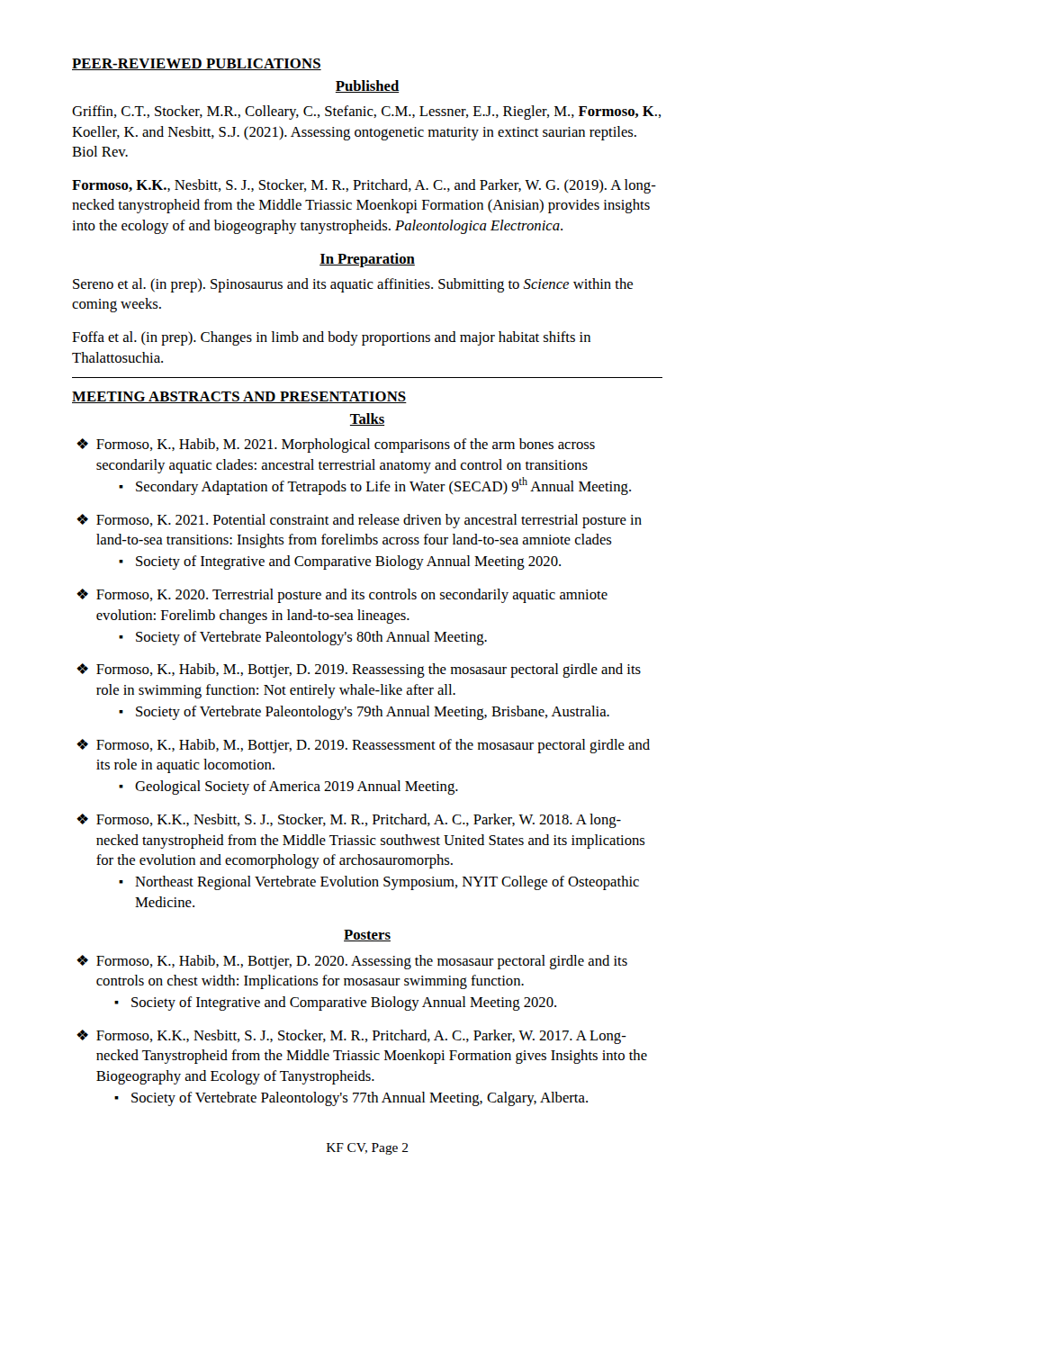PEER-REVIEWED PUBLICATIONS
Published
Griffin, C.T., Stocker, M.R., Colleary, C., Stefanic, C.M., Lessner, E.J., Riegler, M., Formoso, K., Koeller, K. and Nesbitt, S.J. (2021). Assessing ontogenetic maturity in extinct saurian reptiles. Biol Rev.
Formoso, K.K., Nesbitt, S. J., Stocker, M. R., Pritchard, A. C., and Parker, W. G. (2019). A long-necked tanystropheid from the Middle Triassic Moenkopi Formation (Anisian) provides insights into the ecology of and biogeography tanystropheids. Paleontologica Electronica.
In Preparation
Sereno et al. (in prep). Spinosaurus and its aquatic affinities. Submitting to Science within the coming weeks.
Foffa et al. (in prep). Changes in limb and body proportions and major habitat shifts in Thalattosuchia.
MEETING ABSTRACTS AND PRESENTATIONS
Talks
Formoso, K., Habib, M. 2021. Morphological comparisons of the arm bones across secondarily aquatic clades: ancestral terrestrial anatomy and control on transitions
Secondary Adaptation of Tetrapods to Life in Water (SECAD) 9th Annual Meeting.
Formoso, K. 2021. Potential constraint and release driven by ancestral terrestrial posture in land-to-sea transitions: Insights from forelimbs across four land-to-sea amniote clades
Society of Integrative and Comparative Biology Annual Meeting 2020.
Formoso, K. 2020. Terrestrial posture and its controls on secondarily aquatic amniote evolution: Forelimb changes in land-to-sea lineages.
Society of Vertebrate Paleontology's 80th Annual Meeting.
Formoso, K., Habib, M., Bottjer, D. 2019. Reassessing the mosasaur pectoral girdle and its role in swimming function: Not entirely whale-like after all.
Society of Vertebrate Paleontology's 79th Annual Meeting, Brisbane, Australia.
Formoso, K., Habib, M., Bottjer, D. 2019. Reassessment of the mosasaur pectoral girdle and its role in aquatic locomotion.
Geological Society of America 2019 Annual Meeting.
Formoso, K.K., Nesbitt, S. J., Stocker, M. R., Pritchard, A. C., Parker, W. 2018. A long-necked tanystropheid from the Middle Triassic southwest United States and its implications for the evolution and ecomorphology of archosauromorphs.
Northeast Regional Vertebrate Evolution Symposium, NYIT College of Osteopathic Medicine.
Posters
Formoso, K., Habib, M., Bottjer, D. 2020. Assessing the mosasaur pectoral girdle and its controls on chest width: Implications for mosasaur swimming function.
Society of Integrative and Comparative Biology Annual Meeting 2020.
Formoso, K.K., Nesbitt, S. J., Stocker, M. R., Pritchard, A. C., Parker, W. 2017. A Long-necked Tanystropheid from the Middle Triassic Moenkopi Formation gives Insights into the Biogeography and Ecology of Tanystropheids.
Society of Vertebrate Paleontology's 77th Annual Meeting, Calgary, Alberta.
KF CV, Page 2